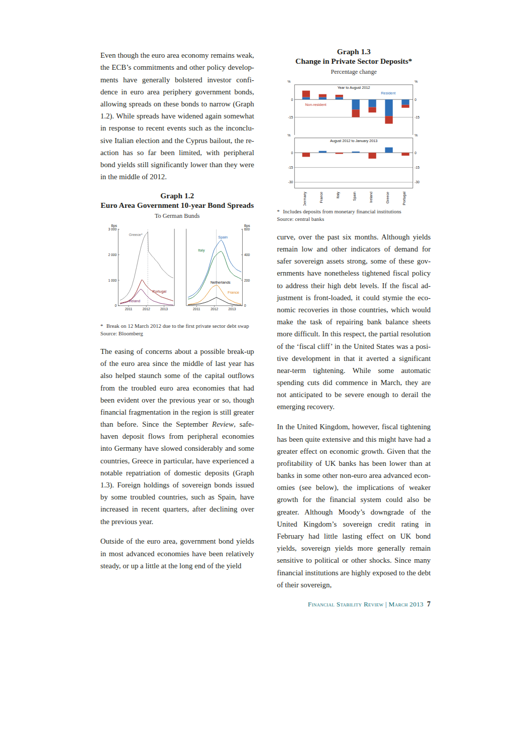Even though the euro area economy remains weak, the ECB’s commitments and other policy developments have generally bolstered investor confidence in euro area periphery government bonds, allowing spreads on these bonds to narrow (Graph 1.2). While spreads have widened again somewhat in response to recent events such as the inconclusive Italian election and the Cyprus bailout, the reaction has so far been limited, with peripheral bond yields still significantly lower than they were in the middle of 2012.
Graph 1.2 Euro Area Government 10-year Bond Spreads
To German Bunds
0 1 000 2 000 3 000 Bps 2011 2012 2013 Greece* Portugal Ireland 0 200 400 600 Bps 2011 2012 2013 Spain Italy Netherlands France
*Break on 12 March 2012 due to the first private sector debt swap Source: Bloomberg
The easing of concerns about a possible break-up of the euro area since the middle of last year has also helped staunch some of the capital outflows from the troubled euro area economies that had been evident over the previous year or so, though financial fragmentation in the region is still greater than before. Since the September Review, safe-haven deposit flows from peripheral economies into Germany have slowed considerably and some countries, Greece in particular, have experienced a notable repatriation of domestic deposits (Graph 1.3). Foreign holdings of sovereign bonds issued by some troubled countries, such as Spain, have increased in recent quarters, after declining over the previous year.
Outside of the euro area, government bond yields in most advanced economies have been relatively steady, or up a little at the long end of the yield
Graph 1.3 Change in Private Sector Deposits*
Percentage change
0 -15 0 -15 % % Year to August 2012 Resident Non-resident 0 -15 -30 0 -15 -30 % % August 2012 to January 2013 Germany France Italy Spain Ireland Greece Portugal
*Includes deposits from monetary financial institutions Source: central banks
curve, over the past six months. Although yields remain low and other indicators of demand for safer sovereign assets strong, some of these governments have nonetheless tightened fiscal policy to address their high debt levels. If the fiscal adjustment is front-loaded, it could stymie the economic recoveries in those countries, which would make the task of repairing bank balance sheets more difficult. In this respect, the partial resolution of the ‘fiscal cliff’ in the United States was a positive development in that it averted a significant near-term tightening. While some automatic spending cuts did commence in March, they are not anticipated to be severe enough to derail the emerging recovery.
In the United Kingdom, however, fiscal tightening has been quite extensive and this might have had a greater effect on economic growth. Given that the profitability of UK banks has been lower than at banks in some other non-euro area advanced economies (see below), the implications of weaker growth for the financial system could also be greater. Although Moody’s downgrade of the United Kingdom’s sovereign credit rating in February had little lasting effect on UK bond yields, sovereign yields more generally remain sensitive to political or other shocks. Since many financial institutions are highly exposed to the debt of their sovereign,
Financial Stability Review | March 20137